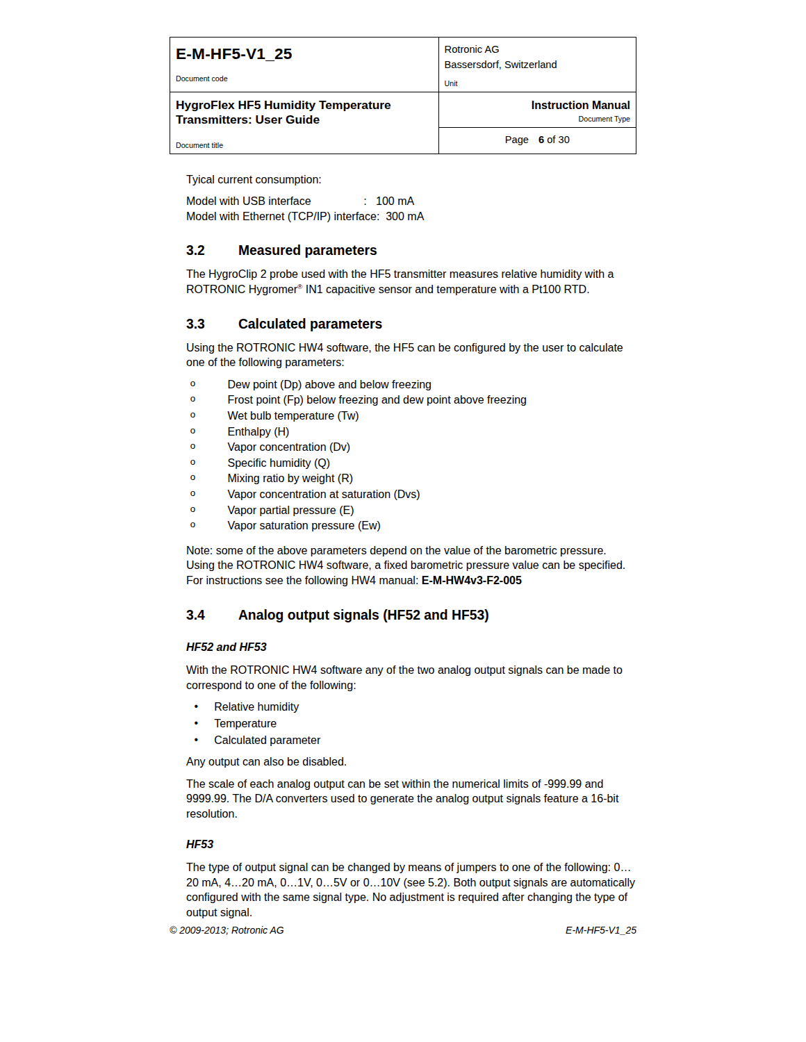| E-M-HF5-V1_25 Document code | Rotronic AG Bassersdorf, Switzerland Unit |
| HygroFlex HF5 Humidity Temperature Transmitters: User Guide Document title | Instruction Manual Document Type Page 6 of 30 |
Tyical current consumption:
Model with USB interface : 100 mA Model with Ethernet (TCP/IP) interface: 300 mA
3.2 Measured parameters
The HygroClip 2 probe used with the HF5 transmitter measures relative humidity with a ROTRONIC Hygromer® IN1 capacitive sensor and temperature with a Pt100 RTD.
3.3 Calculated parameters
Using the ROTRONIC HW4 software, the HF5 can be configured by the user to calculate one of the following parameters:
Dew point (Dp) above and below freezing
Frost point (Fp) below freezing and dew point above freezing
Wet bulb temperature (Tw)
Enthalpy (H)
Vapor concentration (Dv)
Specific humidity (Q)
Mixing ratio by weight (R)
Vapor concentration at saturation (Dvs)
Vapor partial pressure (E)
Vapor saturation pressure (Ew)
Note: some of the above parameters depend on the value of the barometric pressure. Using the ROTRONIC HW4 software, a fixed barometric pressure value can be specified. For instructions see the following HW4 manual: E-M-HW4v3-F2-005
3.4 Analog output signals (HF52 and HF53)
HF52 and HF53
With the ROTRONIC HW4 software any of the two analog output signals can be made to correspond to one of the following:
Relative humidity
Temperature
Calculated parameter
Any output can also be disabled.
The scale of each analog output can be set within the numerical limits of -999.99 and 9999.99. The D/A converters used to generate the analog output signals feature a 16-bit resolution.
HF53
The type of output signal can be changed by means of jumpers to one of the following: 0…20 mA, 4…20 mA, 0…1V, 0…5V or 0…10V (see 5.2). Both output signals are automatically configured with the same signal type. No adjustment is required after changing the type of output signal.
© 2009-2013; Rotronic AG E-M-HF5-V1_25